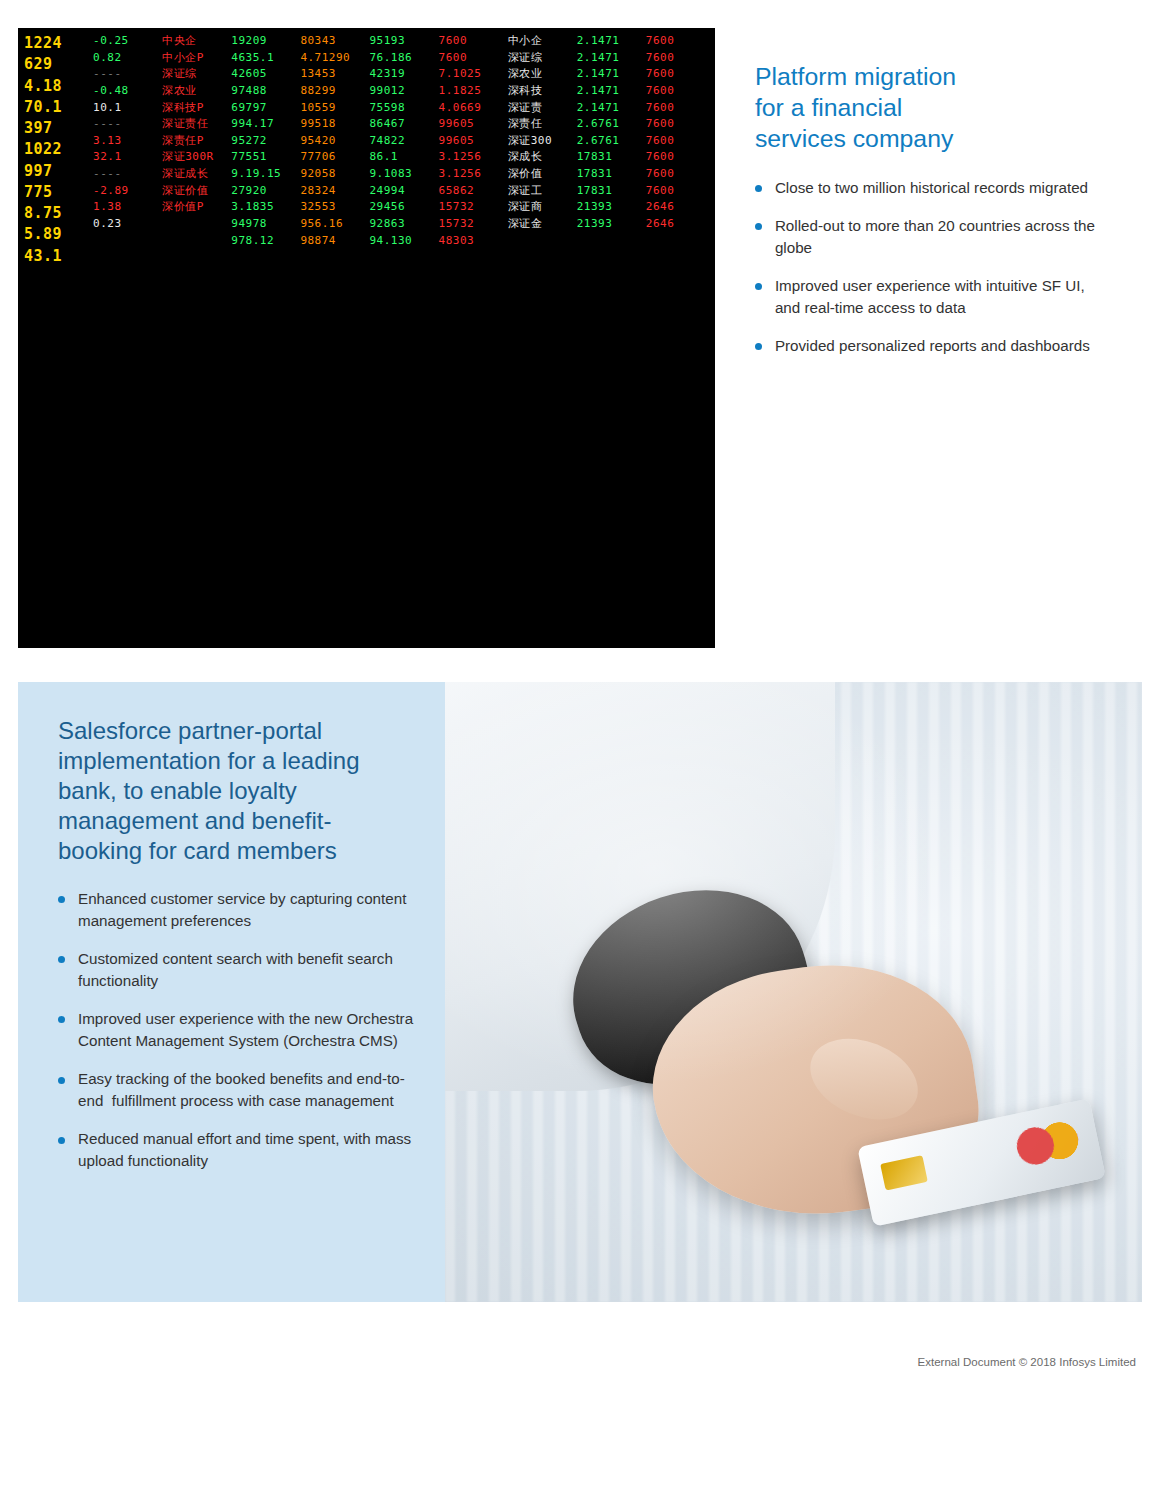1224
629
4.18
70.1
397
1022
997
775
8.75
5.89
43.1
-0.25
0.82
----
-0.48
10.1
----
3.13
32.1
----
-2.89
1.38
0.23
中央企
中小企P
深证综
深农业
深科技P
深证责任
深责任P
深证300R
深证成长
深证价值
深价值P
19209
4635.1
42605
97488
69797
994.17
95272
77551
9.19.15
27920
3.1835
94978
978.12
80343
4.71290
13453
88299
10559
99518
95420
77706
92058
28324
32553
956.16
98874
95193
76.186
42319
99012
75598
86467
74822
86.1
9.1083
24994
29456
92863
94.130
7600
7600
7.1025
1.1825
4.0669
99605
99605
3.1256
3.1256
65862
15732
15732
48303
中小企
深证综
深农业
深科技
深证责
深责任
深证300
深成长
深价值
深证工
深证商
深证金
2.1471
2.1471
2.1471
2.1471
2.1471
2.6761
2.6761
17831
17831
17831
21393
21393
7600
7600
7600
7600
7600
7600
7600
7600
7600
7600
2646
2646
Platform migration
for a financial
services company
Close to two million historical records migrated
Rolled-out to more than 20 countries across the globe
Improved user experience with intuitive SF UI, and real-time access to data
Provided personalized reports and dashboards
Salesforce partner-portal implementation for a leading bank, to enable loyalty management and benefit-booking for card members
Enhanced customer service by capturing content management preferences
Customized content search with benefit search functionality
Improved user experience with the new Orchestra Content Management System (Orchestra CMS)
Easy tracking of the booked benefits and end-to-end fulfillment process with case management
Reduced manual effort and time spent, with mass upload functionality
External Document © 2018 Infosys Limited